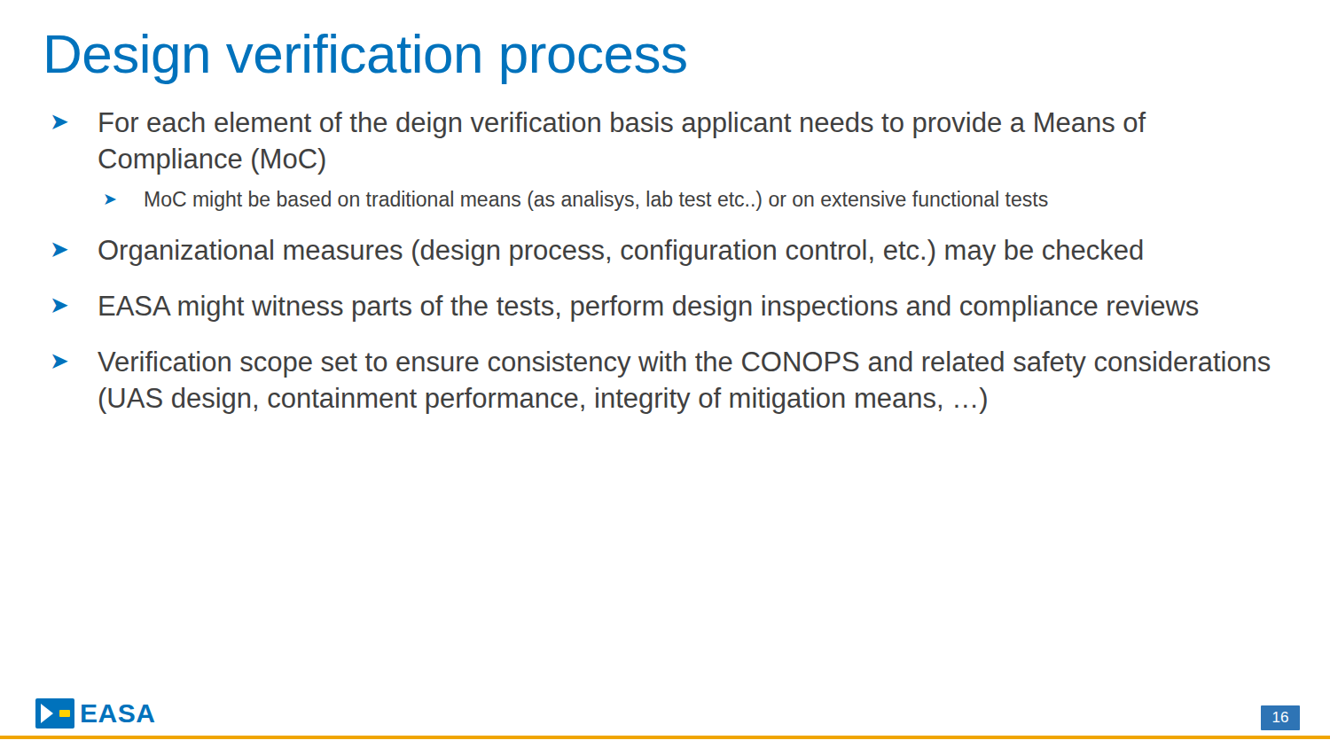Design verification process
For each element of the deign verification basis applicant needs to provide a Means of Compliance (MoC)
MoC might be based on traditional means (as analisys, lab test etc..) or on extensive functional tests
Organizational measures (design process, configuration control, etc.) may be checked
EASA might witness parts of the tests, perform design inspections and compliance reviews
Verification scope set to ensure consistency with the CONOPS and related safety considerations (UAS design, containment performance, integrity of mitigation means, …)
EASA
16